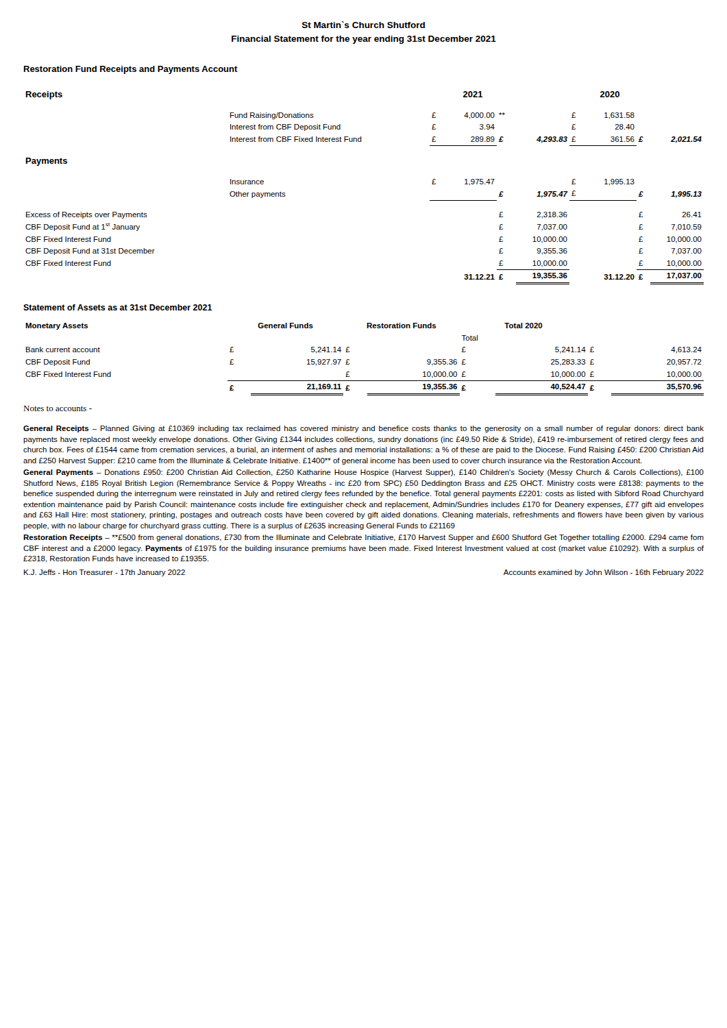St Martin`s Church Shutford
Financial Statement for the year ending 31st December 2021
Restoration Fund Receipts and Payments Account
| Receipts | | 2021 | | 2020 |
| | Fund Raising/Donations | £ | 4,000.00 | ** | | £ | 1,631.58 | |
| | Interest from CBF Deposit Fund | £ | 3.94 | | | £ | 28.40 | |
| | Interest from CBF Fixed Interest Fund | £ | 289.89 | £ | 4,293.83 | £ | 361.56 | £ | 2,021.54 |
| Payments | |
| | Insurance | £ | 1,975.47 | | | £ | 1,995.13 | | |
| | Other payments | | | £ | 1,975.47 | £ | | £ | 1,995.13 |
| Excess of Receipts over Payments | | | £ | 2,318.36 | | | £ | 26.41 |
| CBF Deposit Fund at 1 st January | | | £ | 7,037.00 | | | £ | 7,010.59 |
| CBF Fixed Interest Fund | | | £ | 10,000.00 | | | £ | 10,000.00 |
| CBF Deposit Fund at 31st December | | | £ | 9,355.36 | | | £ | 7,037.00 |
| CBF Fixed Interest Fund | | | £ | 10,000.00 | | | £ | 10,000.00 |
| | | 31.12.21 | £ | 19,355.36 | | 31.12.20 | £ | 17,037.00 |
Statement of Assets as at 31st December 2021
| Monetary Assets | General Funds | Restoration Funds | Total 2020 | | |
| | | | Total | | | |
| Bank current account | £ | 5,241.14 | £ | | £ | 5,241.14 | £ | 4,613.24 |
| CBF Deposit Fund | £ | 15,927.97 | £ | 9,355.36 | £ | 25,283.33 | £ | 20,957.72 |
| CBF Fixed Interest Fund | | | £ | 10,000.00 | £ | 10,000.00 | £ | 10,000.00 |
| | £ | 21,169.11 | £ | 19,355.36 | £ | 40,524.47 | £ | 35,570.96 |
Notes to accounts -
General Receipts – Planned Giving at £10369 including tax reclaimed has covered ministry and benefice costs thanks to the generosity on a small number of regular donors: direct bank payments have replaced most weekly envelope donations. Other Giving £1344 includes collections, sundry donations (inc £49.50 Ride & Stride), £419 re-imbursement of retired clergy fees and church box. Fees of £1544 came from cremation services, a burial, an interment of ashes and memorial installations: a % of these are paid to the Diocese. Fund Raising £450: £200 Christian Aid and £250 Harvest Supper: £210 came from the Illuminate & Celebrate Initiative. £1400** of general income has been used to cover church insurance via the Restoration Account.
General Payments – Donations £950: £200 Christian Aid Collection, £250 Katharine House Hospice (Harvest Supper), £140 Children's Society (Messy Church & Carols Collections), £100 Shutford News, £185 Royal British Legion (Remembrance Service & Poppy Wreaths - inc £20 from SPC) £50 Deddington Brass and £25 OHCT. Ministry costs were £8138: payments to the benefice suspended during the interregnum were reinstated in July and retired clergy fees refunded by the benefice. Total general payments £2201: costs as listed with Sibford Road Churchyard extention maintenance paid by Parish Council: maintenance costs include fire extinguisher check and replacement, Admin/Sundries includes £170 for Deanery expenses, £77 gift aid envelopes and £63 Hall Hire: most stationery, printing, postages and outreach costs have been covered by gift aided donations. Cleaning materials, refreshments and flowers have been given by various people, with no labour charge for churchyard grass cutting. There is a surplus of £2635 increasing General Funds to £21169
Restoration Receipts – **£500 from general donations, £730 from the Illuminate and Celebrate Initiative, £170 Harvest Supper and £600 Shutford Get Together totalling £2000. £294 came fom CBF interest and a £2000 legacy. Payments of £1975 for the building insurance premiums have been made. Fixed Interest Investment valued at cost (market value £10292). With a surplus of £2318, Restoration Funds have increased to £19355.
K.J. Jeffs - Hon Treasurer - 17th January 2022 Accounts examined by John Wilson - 16th February 2022